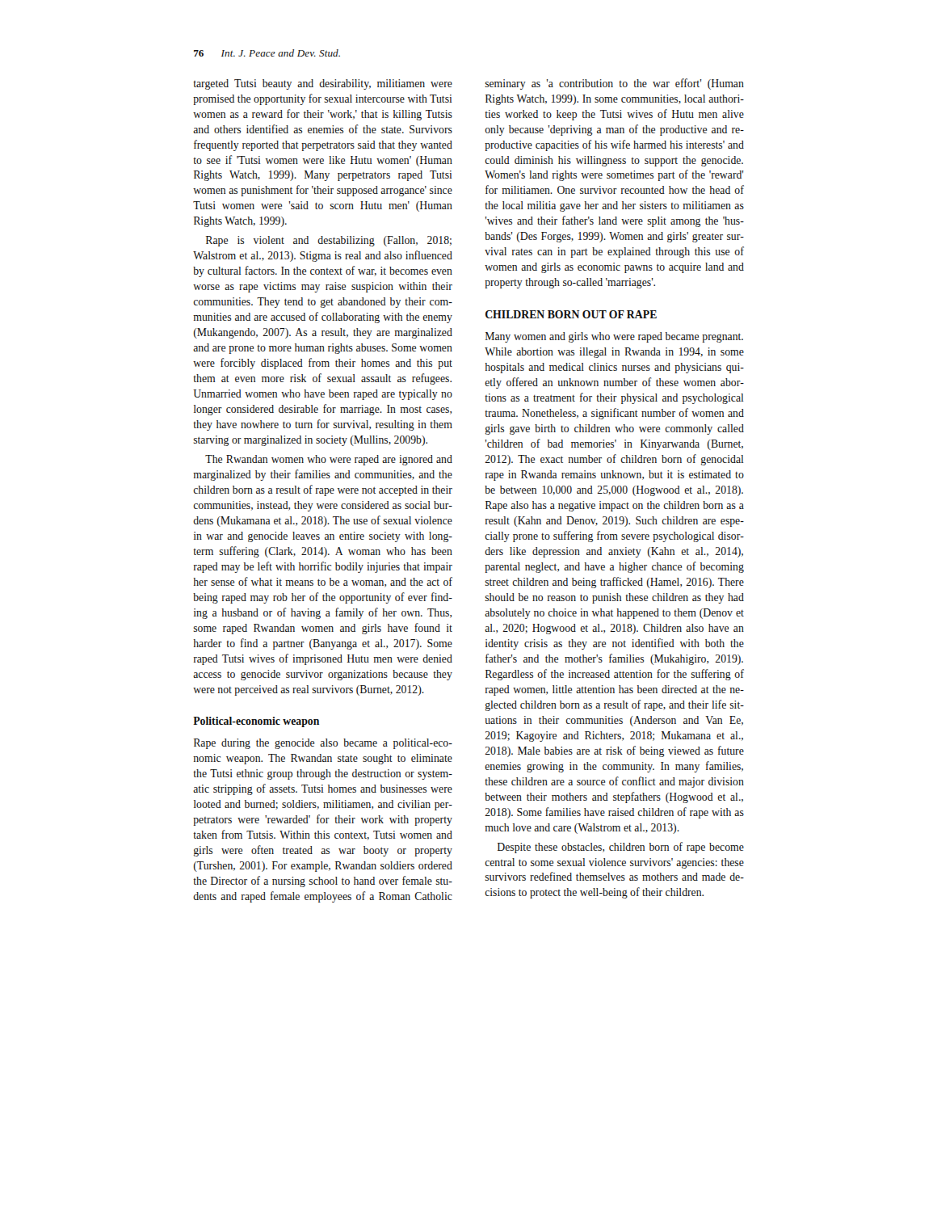76 Int. J. Peace and Dev. Stud.
targeted Tutsi beauty and desirability, militiamen were promised the opportunity for sexual intercourse with Tutsi women as a reward for their 'work,' that is killing Tutsis and others identified as enemies of the state. Survivors frequently reported that perpetrators said that they wanted to see if 'Tutsi women were like Hutu women' (Human Rights Watch, 1999). Many perpetrators raped Tutsi women as punishment for 'their supposed arrogance' since Tutsi women were 'said to scorn Hutu men' (Human Rights Watch, 1999).
Rape is violent and destabilizing (Fallon, 2018; Walstrom et al., 2013). Stigma is real and also influenced by cultural factors. In the context of war, it becomes even worse as rape victims may raise suspicion within their communities. They tend to get abandoned by their communities and are accused of collaborating with the enemy (Mukangendo, 2007). As a result, they are marginalized and are prone to more human rights abuses. Some women were forcibly displaced from their homes and this put them at even more risk of sexual assault as refugees. Unmarried women who have been raped are typically no longer considered desirable for marriage. In most cases, they have nowhere to turn for survival, resulting in them starving or marginalized in society (Mullins, 2009b).
The Rwandan women who were raped are ignored and marginalized by their families and communities, and the children born as a result of rape were not accepted in their communities, instead, they were considered as social burdens (Mukamana et al., 2018). The use of sexual violence in war and genocide leaves an entire society with long-term suffering (Clark, 2014). A woman who has been raped may be left with horrific bodily injuries that impair her sense of what it means to be a woman, and the act of being raped may rob her of the opportunity of ever finding a husband or of having a family of her own. Thus, some raped Rwandan women and girls have found it harder to find a partner (Banyanga et al., 2017). Some raped Tutsi wives of imprisoned Hutu men were denied access to genocide survivor organizations because they were not perceived as real survivors (Burnet, 2012).
Political-economic weapon
Rape during the genocide also became a political-economic weapon. The Rwandan state sought to eliminate the Tutsi ethnic group through the destruction or systematic stripping of assets. Tutsi homes and businesses were looted and burned; soldiers, militiamen, and civilian perpetrators were 'rewarded' for their work with property taken from Tutsis. Within this context, Tutsi women and girls were often treated as war booty or property (Turshen, 2001). For example, Rwandan soldiers ordered the Director of a nursing school to hand over female students and raped female employees of a Roman Catholic seminary as 'a contribution to the war effort' (Human Rights Watch, 1999). In some communities, local authorities worked to keep the Tutsi wives of Hutu men alive only because 'depriving a man of the productive and reproductive capacities of his wife harmed his interests' and could diminish his willingness to support the genocide. Women's land rights were sometimes part of the 'reward' for militiamen. One survivor recounted how the head of the local militia gave her and her sisters to militiamen as 'wives and their father's land were split among the 'husbands' (Des Forges, 1999). Women and girls' greater survival rates can in part be explained through this use of women and girls as economic pawns to acquire land and property through so-called 'marriages'.
Children born out of rape
Many women and girls who were raped became pregnant. While abortion was illegal in Rwanda in 1994, in some hospitals and medical clinics nurses and physicians quietly offered an unknown number of these women abortions as a treatment for their physical and psychological trauma. Nonetheless, a significant number of women and girls gave birth to children who were commonly called 'children of bad memories' in Kinyarwanda (Burnet, 2012). The exact number of children born of genocidal rape in Rwanda remains unknown, but it is estimated to be between 10,000 and 25,000 (Hogwood et al., 2018). Rape also has a negative impact on the children born as a result (Kahn and Denov, 2019). Such children are especially prone to suffering from severe psychological disorders like depression and anxiety (Kahn et al., 2014), parental neglect, and have a higher chance of becoming street children and being trafficked (Hamel, 2016). There should be no reason to punish these children as they had absolutely no choice in what happened to them (Denov et al., 2020; Hogwood et al., 2018). Children also have an identity crisis as they are not identified with both the father's and the mother's families (Mukahigiro, 2019). Regardless of the increased attention for the suffering of raped women, little attention has been directed at the neglected children born as a result of rape, and their life situations in their communities (Anderson and Van Ee, 2019; Kagoyire and Richters, 2018; Mukamana et al., 2018). Male babies are at risk of being viewed as future enemies growing in the community. In many families, these children are a source of conflict and major division between their mothers and stepfathers (Hogwood et al., 2018). Some families have raised children of rape with as much love and care (Walstrom et al., 2013).
Despite these obstacles, children born of rape become central to some sexual violence survivors' agencies: these survivors redefined themselves as mothers and made decisions to protect the well-being of their children.